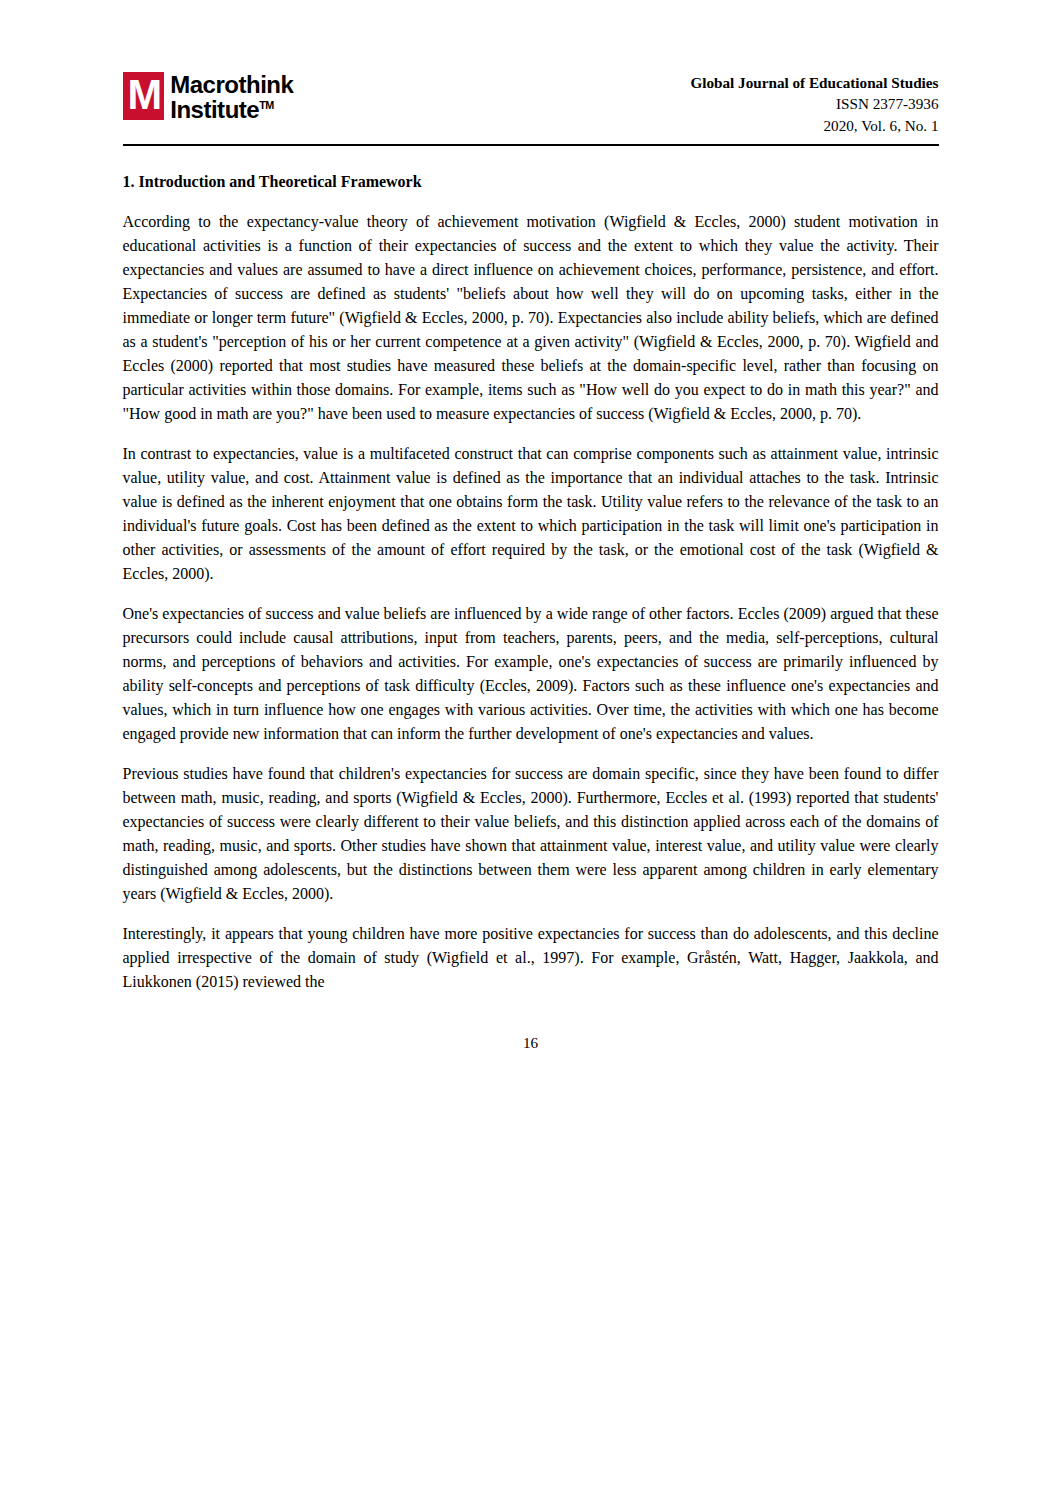M Macrothink InstituteTM
Global Journal of Educational Studies
ISSN 2377-3936
2020, Vol. 6, No. 1
1. Introduction and Theoretical Framework
According to the expectancy-value theory of achievement motivation (Wigfield & Eccles, 2000) student motivation in educational activities is a function of their expectancies of success and the extent to which they value the activity. Their expectancies and values are assumed to have a direct influence on achievement choices, performance, persistence, and effort. Expectancies of success are defined as students' "beliefs about how well they will do on upcoming tasks, either in the immediate or longer term future" (Wigfield & Eccles, 2000, p. 70). Expectancies also include ability beliefs, which are defined as a student's "perception of his or her current competence at a given activity" (Wigfield & Eccles, 2000, p. 70). Wigfield and Eccles (2000) reported that most studies have measured these beliefs at the domain-specific level, rather than focusing on particular activities within those domains. For example, items such as "How well do you expect to do in math this year?" and "How good in math are you?" have been used to measure expectancies of success (Wigfield & Eccles, 2000, p. 70).
In contrast to expectancies, value is a multifaceted construct that can comprise components such as attainment value, intrinsic value, utility value, and cost. Attainment value is defined as the importance that an individual attaches to the task. Intrinsic value is defined as the inherent enjoyment that one obtains form the task. Utility value refers to the relevance of the task to an individual's future goals. Cost has been defined as the extent to which participation in the task will limit one's participation in other activities, or assessments of the amount of effort required by the task, or the emotional cost of the task (Wigfield & Eccles, 2000).
One's expectancies of success and value beliefs are influenced by a wide range of other factors. Eccles (2009) argued that these precursors could include causal attributions, input from teachers, parents, peers, and the media, self-perceptions, cultural norms, and perceptions of behaviors and activities. For example, one's expectancies of success are primarily influenced by ability self-concepts and perceptions of task difficulty (Eccles, 2009). Factors such as these influence one's expectancies and values, which in turn influence how one engages with various activities. Over time, the activities with which one has become engaged provide new information that can inform the further development of one's expectancies and values.
Previous studies have found that children's expectancies for success are domain specific, since they have been found to differ between math, music, reading, and sports (Wigfield & Eccles, 2000). Furthermore, Eccles et al. (1993) reported that students' expectancies of success were clearly different to their value beliefs, and this distinction applied across each of the domains of math, reading, music, and sports. Other studies have shown that attainment value, interest value, and utility value were clearly distinguished among adolescents, but the distinctions between them were less apparent among children in early elementary years (Wigfield & Eccles, 2000).
Interestingly, it appears that young children have more positive expectancies for success than do adolescents, and this decline applied irrespective of the domain of study (Wigfield et al., 1997). For example, Gråstén, Watt, Hagger, Jaakkola, and Liukkonen (2015) reviewed the
16